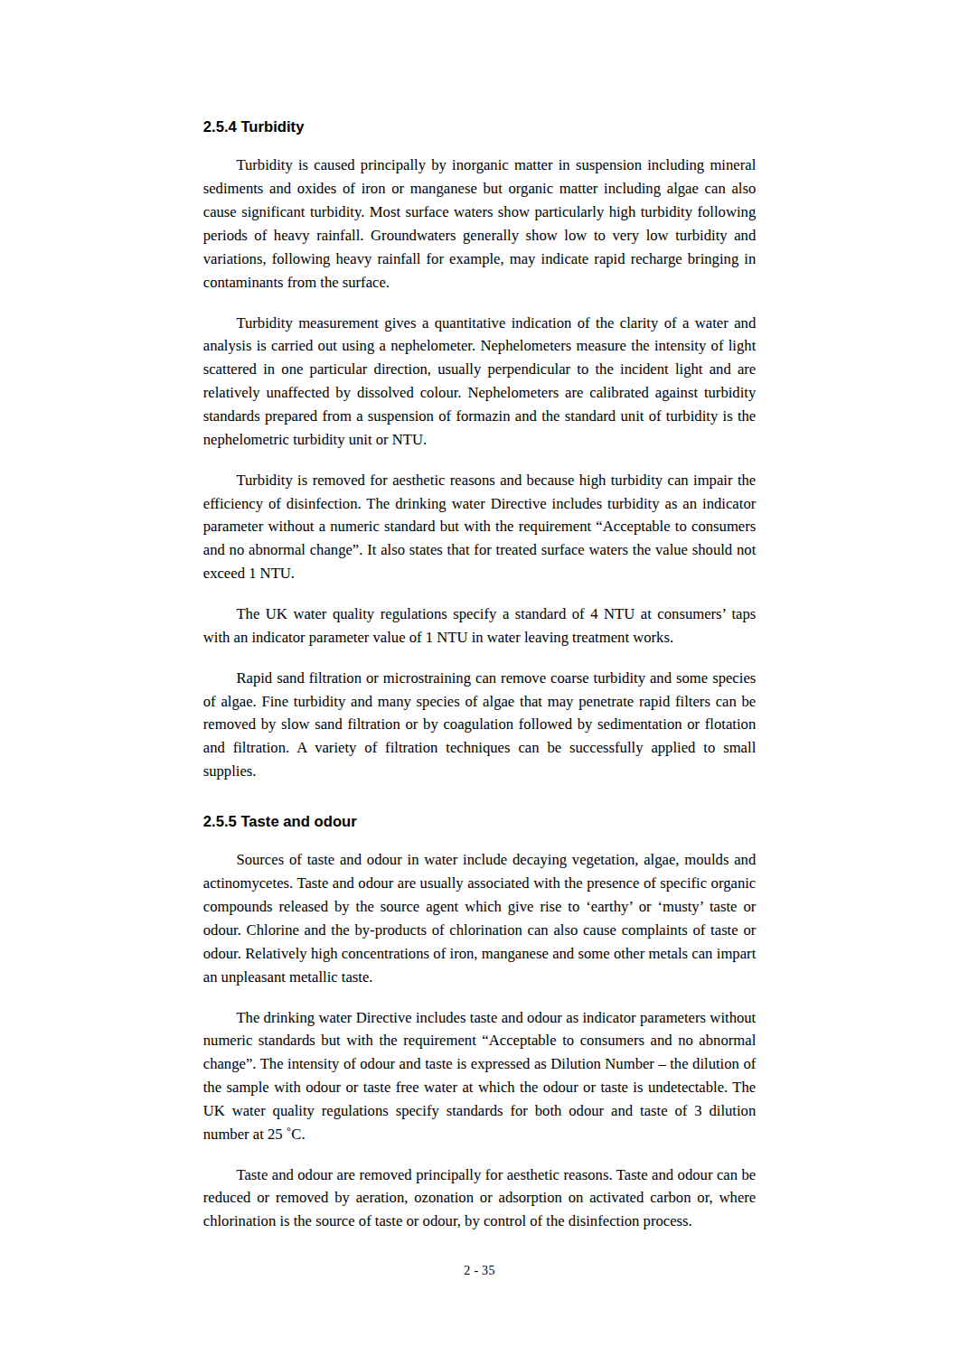2.5.4 Turbidity
Turbidity is caused principally by inorganic matter in suspension including mineral sediments and oxides of iron or manganese but organic matter including algae can also cause significant turbidity. Most surface waters show particularly high turbidity following periods of heavy rainfall. Groundwaters generally show low to very low turbidity and variations, following heavy rainfall for example, may indicate rapid recharge bringing in contaminants from the surface.
Turbidity measurement gives a quantitative indication of the clarity of a water and analysis is carried out using a nephelometer. Nephelometers measure the intensity of light scattered in one particular direction, usually perpendicular to the incident light and are relatively unaffected by dissolved colour. Nephelometers are calibrated against turbidity standards prepared from a suspension of formazin and the standard unit of turbidity is the nephelometric turbidity unit or NTU.
Turbidity is removed for aesthetic reasons and because high turbidity can impair the efficiency of disinfection. The drinking water Directive includes turbidity as an indicator parameter without a numeric standard but with the requirement “Acceptable to consumers and no abnormal change”. It also states that for treated surface waters the value should not exceed 1 NTU.
The UK water quality regulations specify a standard of 4 NTU at consumers’ taps with an indicator parameter value of 1 NTU in water leaving treatment works.
Rapid sand filtration or microstraining can remove coarse turbidity and some species of algae. Fine turbidity and many species of algae that may penetrate rapid filters can be removed by slow sand filtration or by coagulation followed by sedimentation or flotation and filtration. A variety of filtration techniques can be successfully applied to small supplies.
2.5.5 Taste and odour
Sources of taste and odour in water include decaying vegetation, algae, moulds and actinomycetes. Taste and odour are usually associated with the presence of specific organic compounds released by the source agent which give rise to ‘earthy’ or ‘musty’ taste or odour. Chlorine and the by-products of chlorination can also cause complaints of taste or odour. Relatively high concentrations of iron, manganese and some other metals can impart an unpleasant metallic taste.
The drinking water Directive includes taste and odour as indicator parameters without numeric standards but with the requirement “Acceptable to consumers and no abnormal change”. The intensity of odour and taste is expressed as Dilution Number – the dilution of the sample with odour or taste free water at which the odour or taste is undetectable. The UK water quality regulations specify standards for both odour and taste of 3 dilution number at 25 ˚C.
Taste and odour are removed principally for aesthetic reasons. Taste and odour can be reduced or removed by aeration, ozonation or adsorption on activated carbon or, where chlorination is the source of taste or odour, by control of the disinfection process.
2 - 35